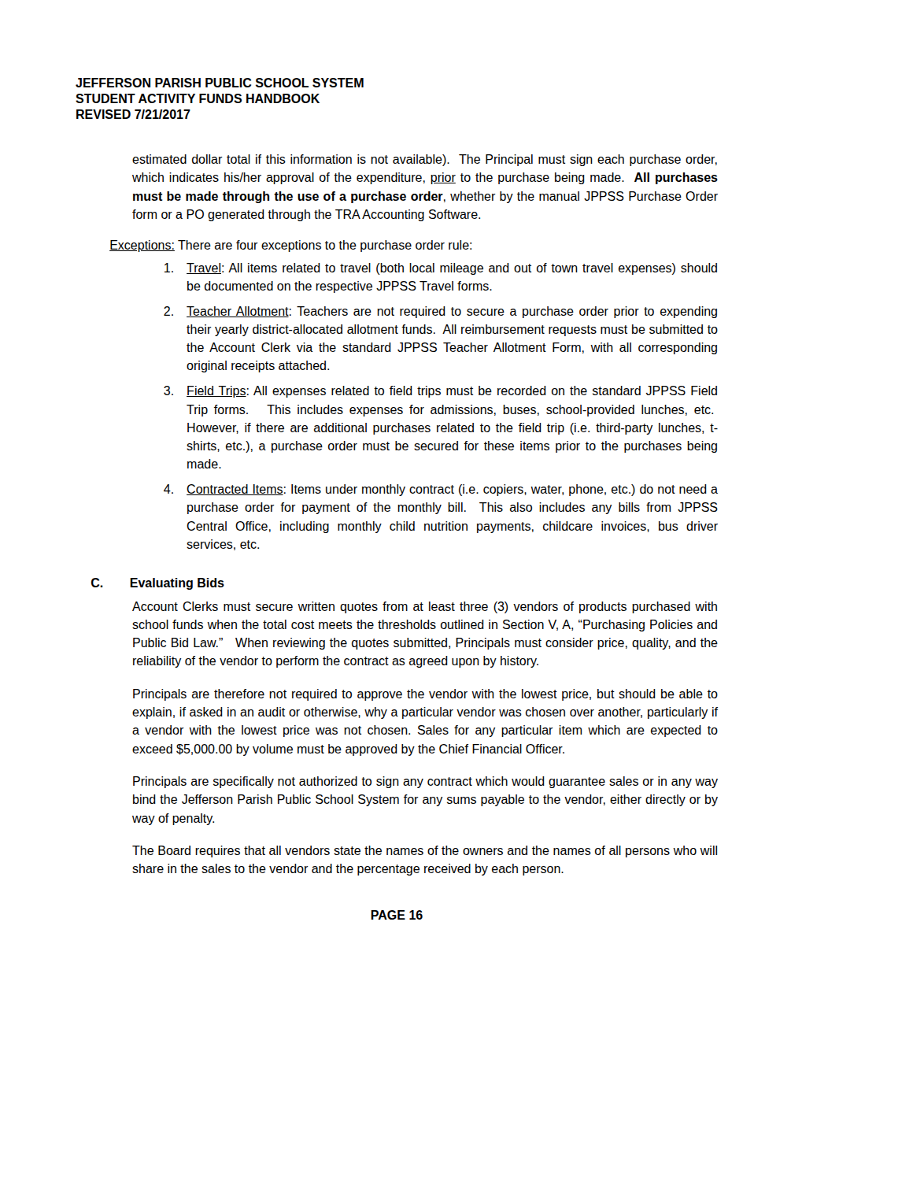JEFFERSON PARISH PUBLIC SCHOOL SYSTEM
STUDENT ACTIVITY FUNDS HANDBOOK
REVISED 7/21/2017
estimated dollar total if this information is not available). The Principal must sign each purchase order, which indicates his/her approval of the expenditure, prior to the purchase being made. All purchases must be made through the use of a purchase order, whether by the manual JPPSS Purchase Order form or a PO generated through the TRA Accounting Software.
Exceptions: There are four exceptions to the purchase order rule:
Travel: All items related to travel (both local mileage and out of town travel expenses) should be documented on the respective JPPSS Travel forms.
Teacher Allotment: Teachers are not required to secure a purchase order prior to expending their yearly district-allocated allotment funds. All reimbursement requests must be submitted to the Account Clerk via the standard JPPSS Teacher Allotment Form, with all corresponding original receipts attached.
Field Trips: All expenses related to field trips must be recorded on the standard JPPSS Field Trip forms. This includes expenses for admissions, buses, school-provided lunches, etc. However, if there are additional purchases related to the field trip (i.e. third-party lunches, t-shirts, etc.), a purchase order must be secured for these items prior to the purchases being made.
Contracted Items: Items under monthly contract (i.e. copiers, water, phone, etc.) do not need a purchase order for payment of the monthly bill. This also includes any bills from JPPSS Central Office, including monthly child nutrition payments, childcare invoices, bus driver services, etc.
C. Evaluating Bids
Account Clerks must secure written quotes from at least three (3) vendors of products purchased with school funds when the total cost meets the thresholds outlined in Section V, A, “Purchasing Policies and Public Bid Law.” When reviewing the quotes submitted, Principals must consider price, quality, and the reliability of the vendor to perform the contract as agreed upon by history.
Principals are therefore not required to approve the vendor with the lowest price, but should be able to explain, if asked in an audit or otherwise, why a particular vendor was chosen over another, particularly if a vendor with the lowest price was not chosen. Sales for any particular item which are expected to exceed $5,000.00 by volume must be approved by the Chief Financial Officer.
Principals are specifically not authorized to sign any contract which would guarantee sales or in any way bind the Jefferson Parish Public School System for any sums payable to the vendor, either directly or by way of penalty.
The Board requires that all vendors state the names of the owners and the names of all persons who will share in the sales to the vendor and the percentage received by each person.
PAGE 16